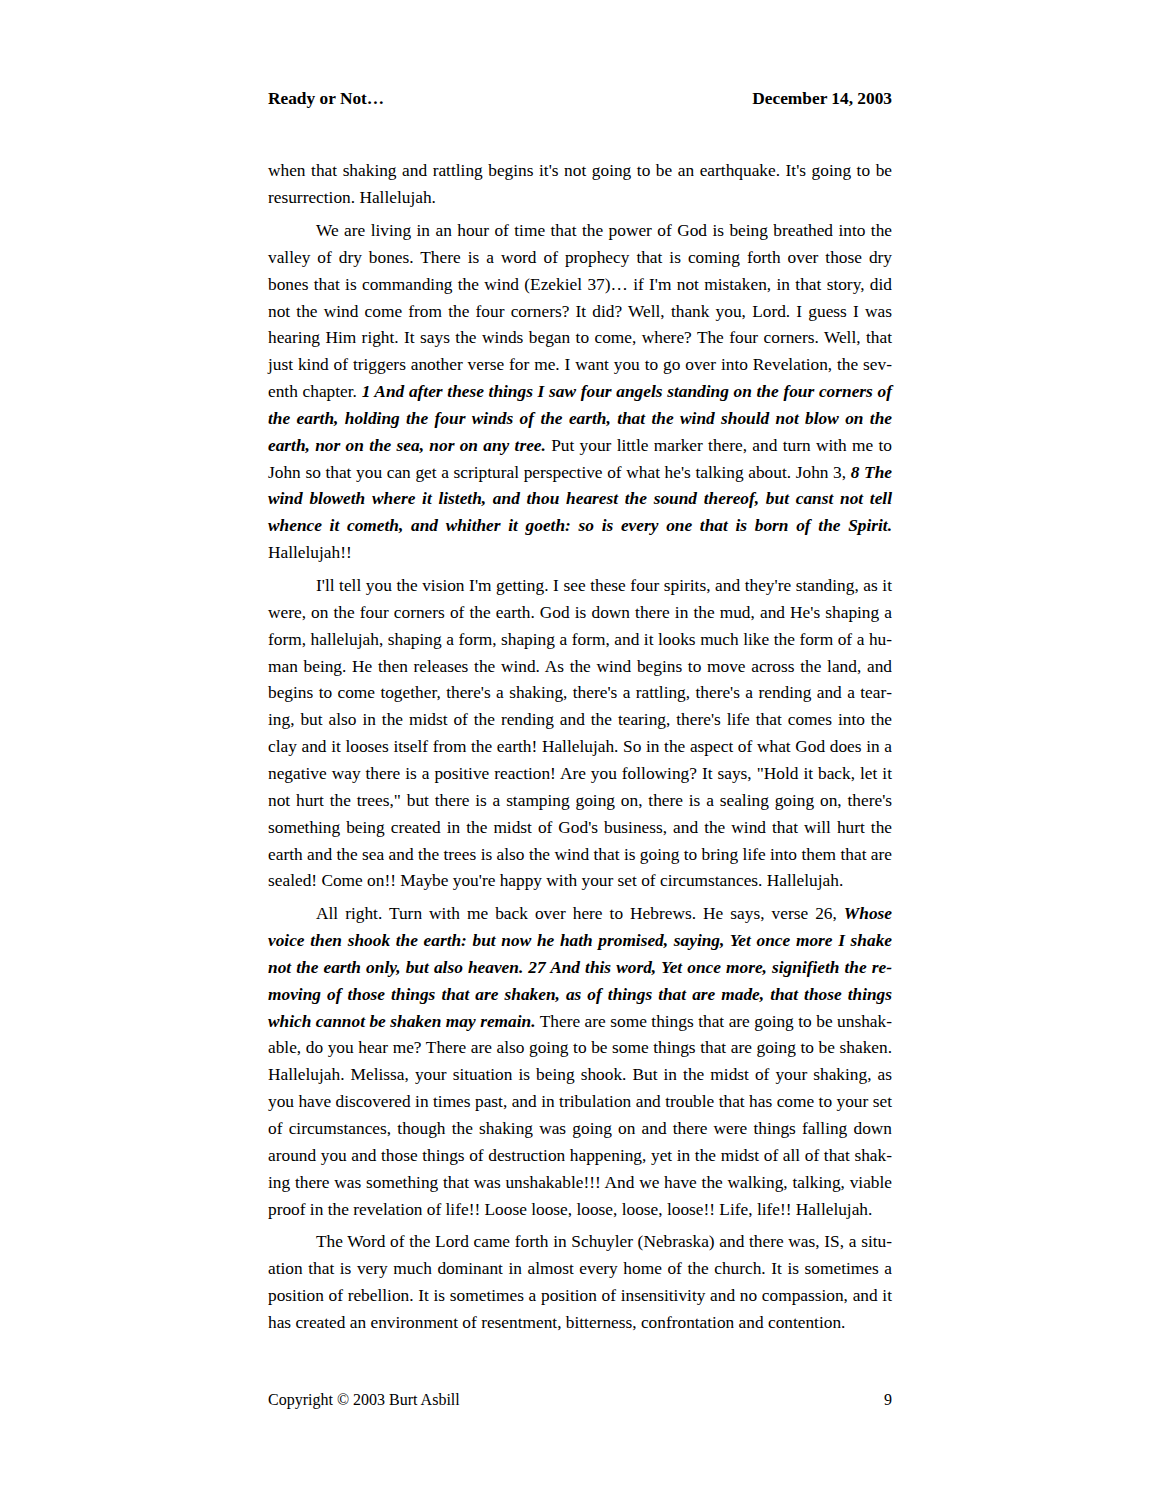Ready or Not…
December 14, 2003
when that shaking and rattling begins it's not going to be an earthquake. It's going to be resurrection. Hallelujah.
We are living in an hour of time that the power of God is being breathed into the valley of dry bones. There is a word of prophecy that is coming forth over those dry bones that is commanding the wind (Ezekiel 37)… if I'm not mistaken, in that story, did not the wind come from the four corners? It did? Well, thank you, Lord. I guess I was hearing Him right. It says the winds began to come, where? The four corners. Well, that just kind of triggers another verse for me. I want you to go over into Revelation, the seventh chapter. 1 And after these things I saw four angels standing on the four corners of the earth, holding the four winds of the earth, that the wind should not blow on the earth, nor on the sea, nor on any tree. Put your little marker there, and turn with me to John so that you can get a scriptural perspective of what he's talking about. John 3, 8 The wind bloweth where it listeth, and thou hearest the sound thereof, but canst not tell whence it cometh, and whither it goeth: so is every one that is born of the Spirit. Hallelujah!!
I'll tell you the vision I'm getting. I see these four spirits, and they're standing, as it were, on the four corners of the earth. God is down there in the mud, and He's shaping a form, hallelujah, shaping a form, shaping a form, and it looks much like the form of a human being. He then releases the wind. As the wind begins to move across the land, and begins to come together, there's a shaking, there's a rattling, there's a rending and a tearing, but also in the midst of the rending and the tearing, there's life that comes into the clay and it looses itself from the earth! Hallelujah. So in the aspect of what God does in a negative way there is a positive reaction! Are you following? It says, "Hold it back, let it not hurt the trees," but there is a stamping going on, there is a sealing going on, there's something being created in the midst of God's business, and the wind that will hurt the earth and the sea and the trees is also the wind that is going to bring life into them that are sealed! Come on!! Maybe you're happy with your set of circumstances. Hallelujah.
All right. Turn with me back over here to Hebrews. He says, verse 26, Whose voice then shook the earth: but now he hath promised, saying, Yet once more I shake not the earth only, but also heaven. 27 And this word, Yet once more, signifieth the removing of those things that are shaken, as of things that are made, that those things which cannot be shaken may remain. There are some things that are going to be unshakable, do you hear me? There are also going to be some things that are going to be shaken. Hallelujah. Melissa, your situation is being shook. But in the midst of your shaking, as you have discovered in times past, and in tribulation and trouble that has come to your set of circumstances, though the shaking was going on and there were things falling down around you and those things of destruction happening, yet in the midst of all of that shaking there was something that was unshakable!!! And we have the walking, talking, viable proof in the revelation of life!! Loose loose, loose, loose, loose!! Life, life!! Hallelujah.
The Word of the Lord came forth in Schuyler (Nebraska) and there was, IS, a situation that is very much dominant in almost every home of the church. It is sometimes a position of rebellion. It is sometimes a position of insensitivity and no compassion, and it has created an environment of resentment, bitterness, confrontation and contention.
Copyright © 2003 Burt Asbill
9